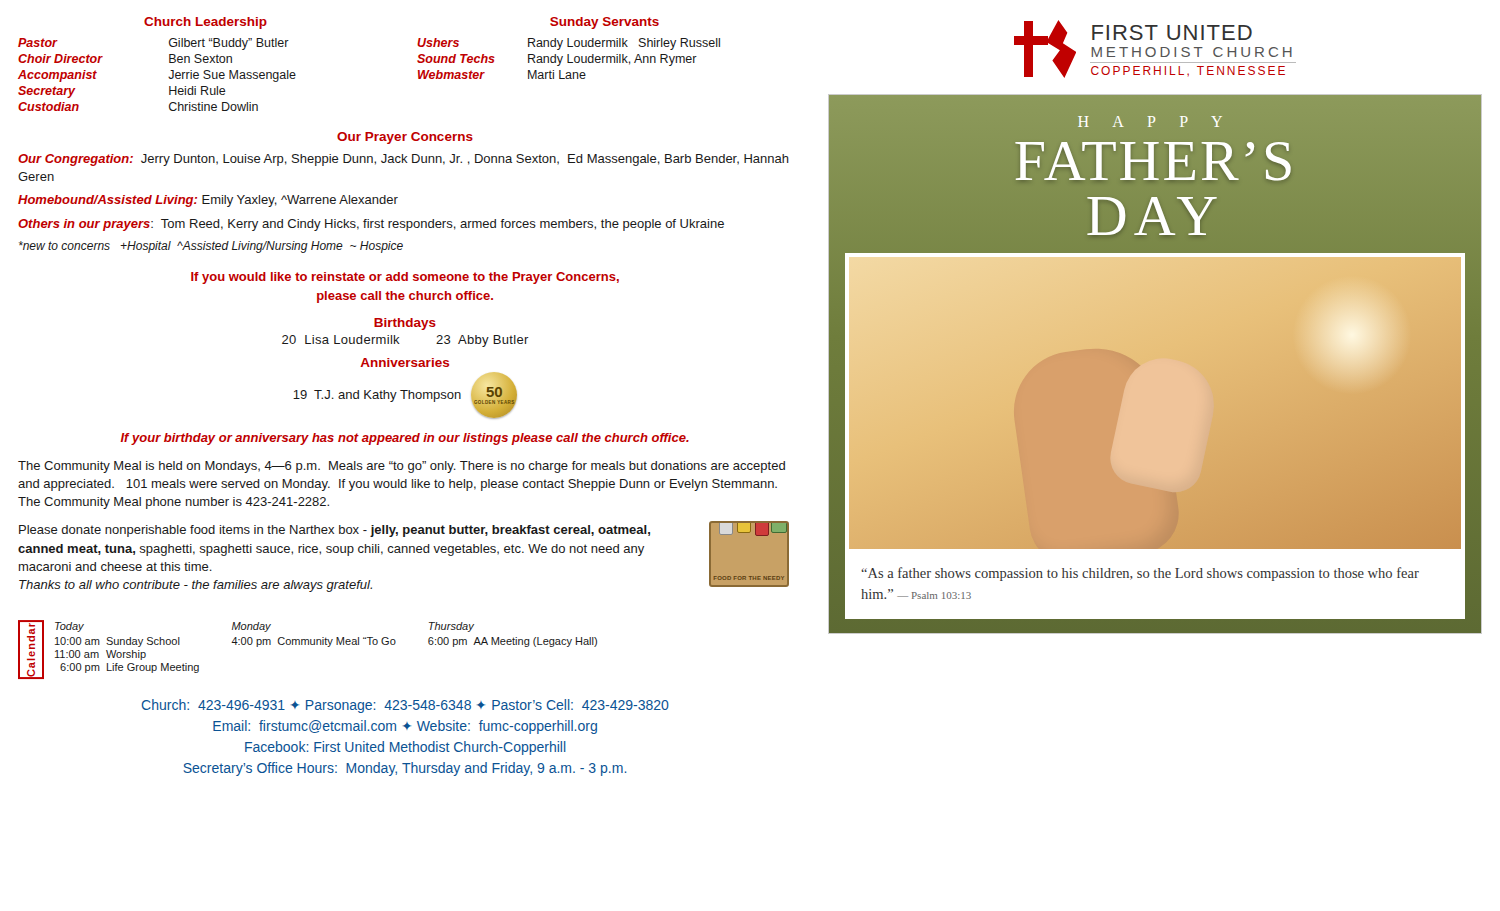Church Leadership
| Pastor | Gilbert “Buddy” Butler |
| Choir Director | Ben Sexton |
| Accompanist | Jerrie Sue Massengale |
| Secretary | Heidi Rule |
| Custodian | Christine Dowlin |
Sunday Servants
| Ushers | Randy Loudermilk Shirley Russell |
| Sound Techs | Randy Loudermilk, Ann Rymer |
| Webmaster | Marti Lane |
Our Prayer Concerns
Our Congregation: Jerry Dunton, Louise Arp, Sheppie Dunn, Jack Dunn, Jr. , Donna Sexton, Ed Massengale, Barb Bender, Hannah Geren
Homebound/Assisted Living: Emily Yaxley, ^Warrene Alexander
Others in our prayers: Tom Reed, Kerry and Cindy Hicks, first responders, armed forces members, the people of Ukraine
*new to concerns +Hospital ^Assisted Living/Nursing Home ~ Hospice
If you would like to reinstate or add someone to the Prayer Concerns,
please call the church office.
Birthdays
20 Lisa Loudermilk 23 Abby Butler
Anniversaries
19 T.J. and Kathy Thompson 50GOLDEN YEARS
If your birthday or anniversary has not appeared in our listings please call the church office.
The Community Meal is held on Mondays, 4—6 p.m. Meals are “to go” only. There is no charge for meals but donations are accepted and appreciated. 101 meals were served on Monday. If you would like to help, please contact Sheppie Dunn or Evelyn Stemmann. The Community Meal phone number is 423-241-2282.
Please donate nonperishable food items in the Narthex box - jelly, peanut butter, breakfast cereal, oatmeal, canned meat, tuna, spaghetti, spaghetti sauce, rice, soup chili, canned vegetables, etc. We do not need any macaroni and cheese at this time.
Thanks to all who contribute - the families are always grateful.
Calendar
Today
| 10:00 am | Sunday School |
| 11:00 am | Worship |
| 6:00 pm | Life Group Meeting |
Monday
| 4:00 pm | Community Meal “To Go |
Thursday
| 6:00 pm | AA Meeting (Legacy Hall) |
Church: 423-496-4931 ✦ Parsonage: 423-548-6348 ✦ Pastor’s Cell: 423-429-3820
Email: firstumc@etcmail.com ✦ Website: fumc-copperhill.org
Facebook: First United Methodist Church-Copperhill
Secretary’s Office Hours: Monday, Thursday and Friday, 9 a.m. - 3 p.m.
FIRST UNITED
METHODIST CHURCH
COPPERHILL, TENNESSEE
H A P P Y
FATHER’S
DAY
“As a father shows compassion to his children, so the Lord shows compassion to those who fear him.” — Psalm 103:13